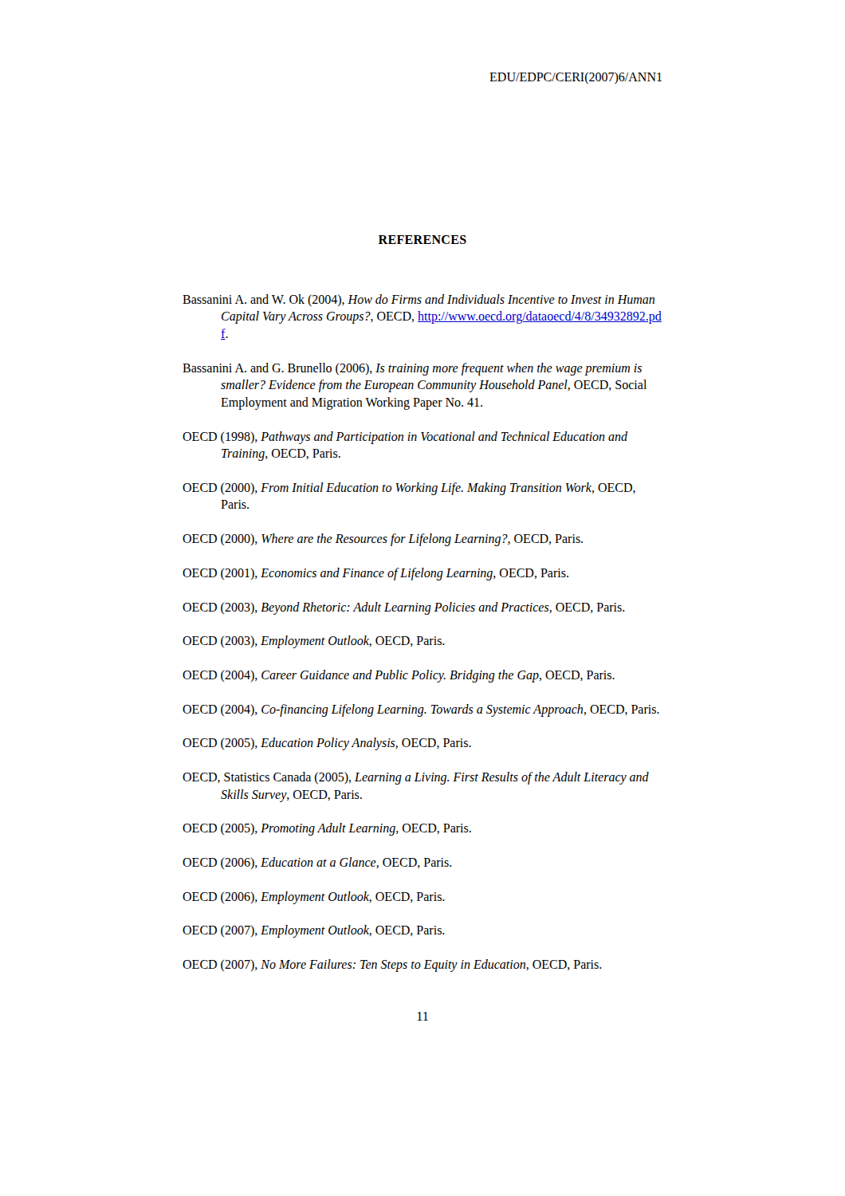EDU/EDPC/CERI(2007)6/ANN1
REFERENCES
Bassanini A. and W. Ok (2004), How do Firms and Individuals Incentive to Invest in Human Capital Vary Across Groups?, OECD, http://www.oecd.org/dataoecd/4/8/34932892.pdf.
Bassanini A. and G. Brunello (2006), Is training more frequent when the wage premium is smaller? Evidence from the European Community Household Panel, OECD, Social Employment and Migration Working Paper No. 41.
OECD (1998), Pathways and Participation in Vocational and Technical Education and Training, OECD, Paris.
OECD (2000), From Initial Education to Working Life. Making Transition Work, OECD, Paris.
OECD (2000), Where are the Resources for Lifelong Learning?, OECD, Paris.
OECD (2001), Economics and Finance of Lifelong Learning, OECD, Paris.
OECD (2003), Beyond Rhetoric: Adult Learning Policies and Practices, OECD, Paris.
OECD (2003), Employment Outlook, OECD, Paris.
OECD (2004), Career Guidance and Public Policy. Bridging the Gap, OECD, Paris.
OECD (2004), Co-financing Lifelong Learning. Towards a Systemic Approach, OECD, Paris.
OECD (2005), Education Policy Analysis, OECD, Paris.
OECD, Statistics Canada (2005), Learning a Living. First Results of the Adult Literacy and Skills Survey, OECD, Paris.
OECD (2005), Promoting Adult Learning, OECD, Paris.
OECD (2006), Education at a Glance, OECD, Paris.
OECD (2006), Employment Outlook, OECD, Paris.
OECD (2007), Employment Outlook, OECD, Paris.
OECD (2007), No More Failures: Ten Steps to Equity in Education, OECD, Paris.
11